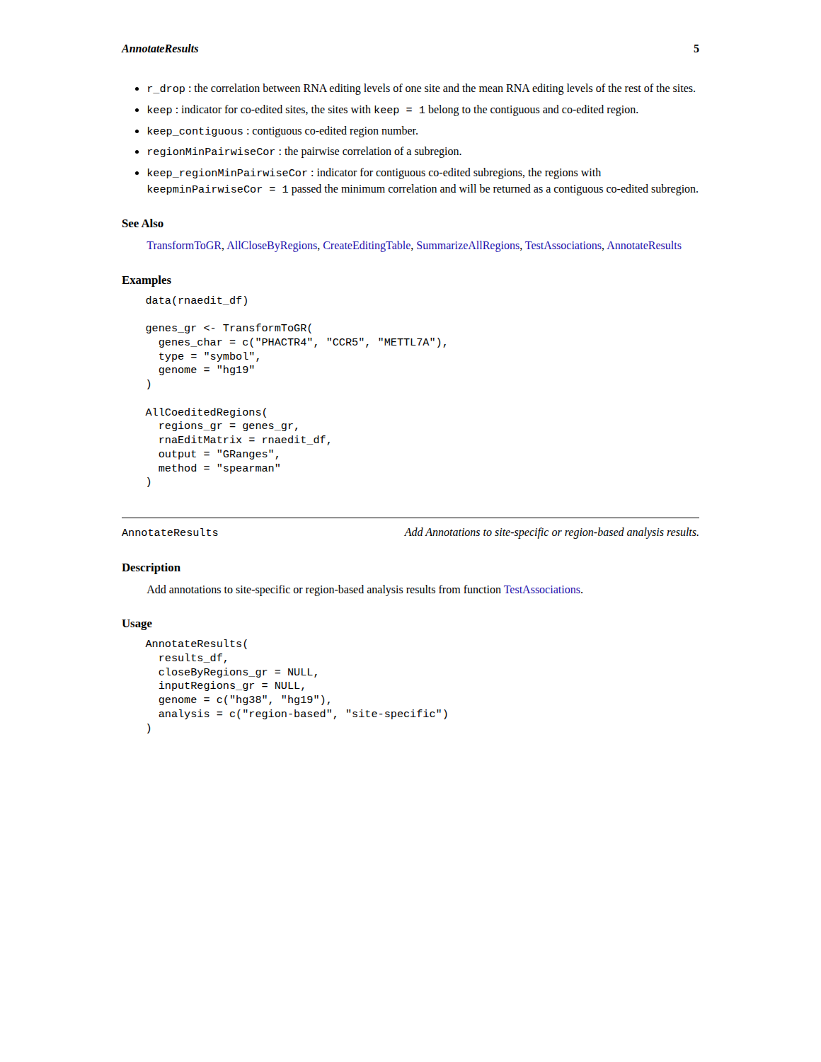AnnotateResults 5
r_drop : the correlation between RNA editing levels of one site and the mean RNA editing levels of the rest of the sites.
keep : indicator for co-edited sites, the sites with keep = 1 belong to the contiguous and co-edited region.
keep_contiguous : contiguous co-edited region number.
regionMinPairwiseCor : the pairwise correlation of a subregion.
keep_regionMinPairwiseCor : indicator for contiguous co-edited subregions, the regions with keepminPairwiseCor = 1 passed the minimum correlation and will be returned as a contiguous co-edited subregion.
See Also
TransformToGR, AllCloseByRegions, CreateEditingTable, SummarizeAllRegions, TestAssociations, AnnotateResults
Examples
data(rnaedit_df)

genes_gr <- TransformToGR(
  genes_char = c("PHACTR4", "CCR5", "METTL7A"),
  type = "symbol",
  genome = "hg19"
)

AllCoeditedRegions(
  regions_gr = genes_gr,
  rnaEditMatrix = rnaedit_df,
  output = "GRanges",
  method = "spearman"
)
AnnotateResults Add Annotations to site-specific or region-based analysis results.
Description
Add annotations to site-specific or region-based analysis results from function TestAssociations.
Usage
AnnotateResults(
  results_df,
  closeByRegions_gr = NULL,
  inputRegions_gr = NULL,
  genome = c("hg38", "hg19"),
  analysis = c("region-based", "site-specific")
)